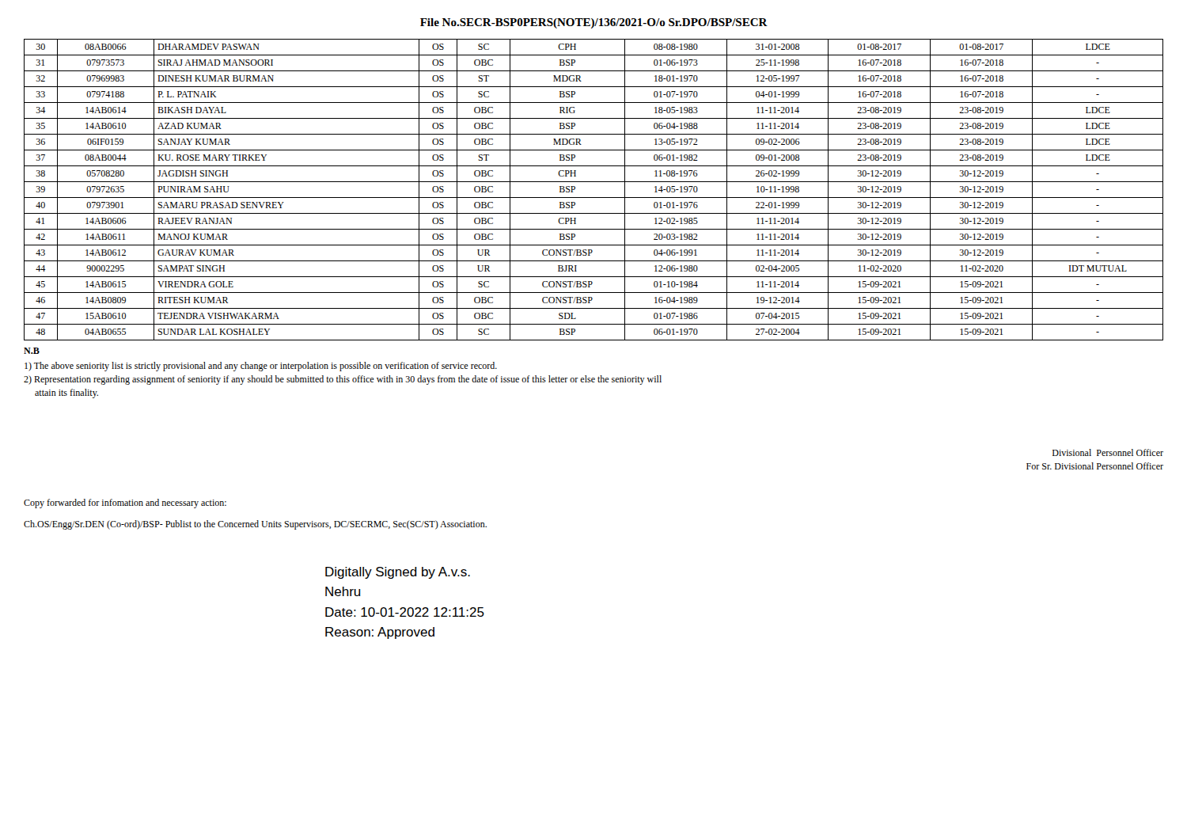File No.SECR-BSP0PERS(NOTE)/136/2021-O/o Sr.DPO/BSP/SECR
| 30 | 08AB0066 | DHARAMDEV PASWAN | OS | SC | CPH | 08-08-1980 | 31-01-2008 | 01-08-2017 | 01-08-2017 | LDCE |
| 31 | 07973573 | SIRAJ AHMAD MANSOORI | OS | OBC | BSP | 01-06-1973 | 25-11-1998 | 16-07-2018 | 16-07-2018 | - |
| 32 | 07969983 | DINESH KUMAR BURMAN | OS | ST | MDGR | 18-01-1970 | 12-05-1997 | 16-07-2018 | 16-07-2018 | - |
| 33 | 07974188 | P. L. PATNAIK | OS | SC | BSP | 01-07-1970 | 04-01-1999 | 16-07-2018 | 16-07-2018 | - |
| 34 | 14AB0614 | BIKASH DAYAL | OS | OBC | RIG | 18-05-1983 | 11-11-2014 | 23-08-2019 | 23-08-2019 | LDCE |
| 35 | 14AB0610 | AZAD KUMAR | OS | OBC | BSP | 06-04-1988 | 11-11-2014 | 23-08-2019 | 23-08-2019 | LDCE |
| 36 | 06IF0159 | SANJAY KUMAR | OS | OBC | MDGR | 13-05-1972 | 09-02-2006 | 23-08-2019 | 23-08-2019 | LDCE |
| 37 | 08AB0044 | KU. ROSE MARY TIRKEY | OS | ST | BSP | 06-01-1982 | 09-01-2008 | 23-08-2019 | 23-08-2019 | LDCE |
| 38 | 05708280 | JAGDISH SINGH | OS | OBC | CPH | 11-08-1976 | 26-02-1999 | 30-12-2019 | 30-12-2019 | - |
| 39 | 07972635 | PUNIRAM SAHU | OS | OBC | BSP | 14-05-1970 | 10-11-1998 | 30-12-2019 | 30-12-2019 | - |
| 40 | 07973901 | SAMARU PRASAD SENVREY | OS | OBC | BSP | 01-01-1976 | 22-01-1999 | 30-12-2019 | 30-12-2019 | - |
| 41 | 14AB0606 | RAJEEV RANJAN | OS | OBC | CPH | 12-02-1985 | 11-11-2014 | 30-12-2019 | 30-12-2019 | - |
| 42 | 14AB0611 | MANOJ KUMAR | OS | OBC | BSP | 20-03-1982 | 11-11-2014 | 30-12-2019 | 30-12-2019 | - |
| 43 | 14AB0612 | GAURAV KUMAR | OS | UR | CONST/BSP | 04-06-1991 | 11-11-2014 | 30-12-2019 | 30-12-2019 | - |
| 44 | 90002295 | SAMPAT SINGH | OS | UR | BJRI | 12-06-1980 | 02-04-2005 | 11-02-2020 | 11-02-2020 | IDT MUTUAL |
| 45 | 14AB0615 | VIRENDRA GOLE | OS | SC | CONST/BSP | 01-10-1984 | 11-11-2014 | 15-09-2021 | 15-09-2021 | - |
| 46 | 14AB0809 | RITESH KUMAR | OS | OBC | CONST/BSP | 16-04-1989 | 19-12-2014 | 15-09-2021 | 15-09-2021 | - |
| 47 | 15AB0610 | TEJENDRA VISHWAKARMA | OS | OBC | SDL | 01-07-1986 | 07-04-2015 | 15-09-2021 | 15-09-2021 | - |
| 48 | 04AB0655 | SUNDAR LAL KOSHALEY | OS | SC | BSP | 06-01-1970 | 27-02-2004 | 15-09-2021 | 15-09-2021 | - |
N.B
1) The above seniority list is strictly provisional and any change or interpolation is possible on verification of service record.
2) Representation regarding assignment of seniority if any should be submitted to this office with in 30 days from the date of issue of this letter or else the seniority will
attain its finality.
Divisional Personnel Officer
For Sr. Divisional Personnel Officer
Copy forwarded for infomation and necessary action:
Ch.OS/Engg/Sr.DEN (Co-ord)/BSP- Publist to the Concerned Units Supervisors, DC/SECRMC, Sec(SC/ST) Association.
Digitally Signed by A.v.s.
Nehru
Date: 10-01-2022 12:11:25
Reason: Approved